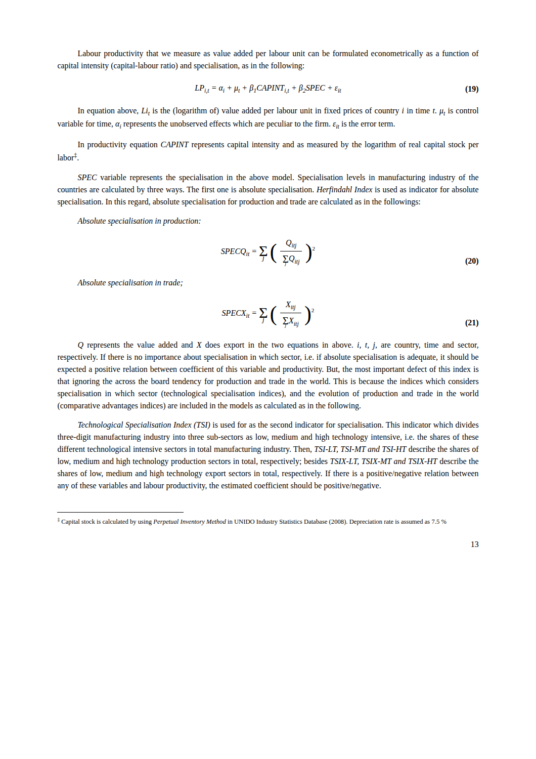Labour productivity that we measure as value added per labour unit can be formulated econometrically as a function of capital intensity (capital-labour ratio) and specialisation, as in the following:
LPi,t = αi + μt + β1CAPINTi,t + β2SPEC + εit (19)
In equation above, Lit is the (logarithm of) value added per labour unit in fixed prices of country i in time t. μt is control variable for time, αi represents the unobserved effects which are peculiar to the firm. εit is the error term.
In productivity equation CAPINT represents capital intensity and as measured by the logarithm of real capital stock per labor‡.
SPEC variable represents the specialisation in the above model. Specialisation levels in manufacturing industry of the countries are calculated by three ways. The first one is absolute specialisation. Herfindahl Index is used as indicator for absolute specialisation. In this regard, absolute specialisation for production and trade are calculated as in the followings:
Absolute specialisation in production:
SPECQit = Σj ( Qitj Σj Qitj ) 2 (20)
Absolute specialisation in trade;
SPECXit = Σj ( Xitj Σj Xitj ) 2 (21)
Q represents the value added and X does export in the two equations in above. i, t, j, are country, time and sector, respectively. If there is no importance about specialisation in which sector, i.e. if absolute specialisation is adequate, it should be expected a positive relation between coefficient of this variable and productivity. But, the most important defect of this index is that ignoring the across the board tendency for production and trade in the world. This is because the indices which considers specialisation in which sector (technological specialisation indices), and the evolution of production and trade in the world (comparative advantages indices) are included in the models as calculated as in the following.
Technological Specialisation Index (TSI) is used for as the second indicator for specialisation. This indicator which divides three-digit manufacturing industry into three sub-sectors as low, medium and high technology intensive, i.e. the shares of these different technological intensive sectors in total manufacturing industry. Then, TSI-LT, TSI-MT and TSI-HT describe the shares of low, medium and high technology production sectors in total, respectively; besides TSIX-LT, TSIX-MT and TSIX-HT describe the shares of low, medium and high technology export sectors in total, respectively. If there is a positive/negative relation between any of these variables and labour productivity, the estimated coefficient should be positive/negative.
‡ Capital stock is calculated by using Perpetual Inventory Method in UNIDO Industry Statistics Database (2008). Depreciation rate is assumed as 7.5 %
13